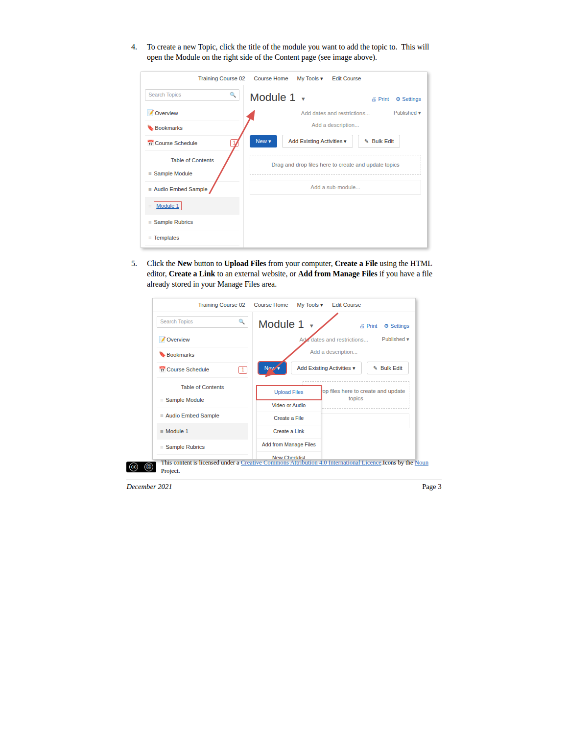4. To create a new Topic, click the title of the module you want to add the topic to. This will open the Module on the right side of the Content page (see image above).
Training Course 02 Course Home My Tools ▾Edit Course
Search Topics🔍
📝 Overview
🔖 Bookmarks
📅 Course Schedule 1
Table of Contents
≡ Sample Module
≡ Audio Embed Sample
≡ Module 1
≡ Sample Rubrics
≡ Templates
Add a module...
Module 1 ▾
🖨 Print⚙ Settings
Add dates and restrictions... Published ▾
Add a description...
New ▾
Add Existing Activities ▾
✎ Bulk Edit
Drag and drop files here to create and update topics
Add a sub-module...
5. Click the New button to Upload Files from your computer, Create a File using the HTML editor, Create a Link to an external website, or Add from Manage Files if you have a file already stored in your Manage Files area.
Training Course 02 Course Home My Tools ▾Edit Course
Search Topics🔍
📝 Overview
🔖 Bookmarks
📅 Course Schedule 1
Table of Contents
≡ Sample Module
≡ Audio Embed Sample
≡ Module 1
≡ Sample Rubrics
≡ Templates
Add a module...
Module 1 ▾
🖨 Print⚙ Settings
Add dates and restrictions... Published ▾
Add a description...
New ▾
Add Existing Activities ▾
✎ Bulk Edit
and drop files here to create and update topics
Upload Files
Video or Audio
Create a File
Create a Link
Add from Manage Files
New Checklist
New Discussion
New Dropbox
New Quiz
New Survey
ccⒹ This content is licensed under a Creative Commons Attribution 4.0 International Licence.Icons by the Noun Project.
December 2021 Page 3